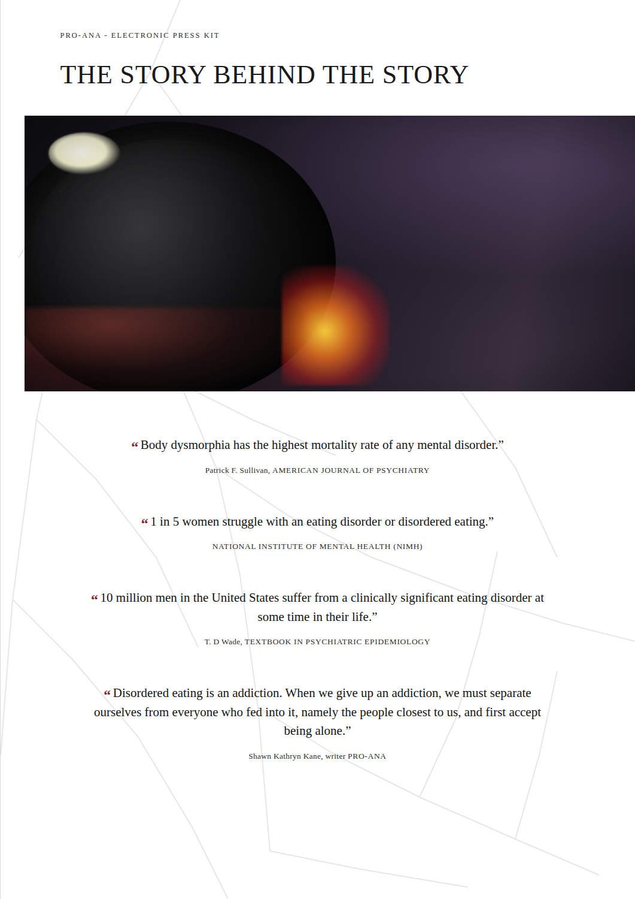Pro-Ana - Electronic Press Kit
The Story Behind the Story
“Body dysmorphia has the highest mortality rate of any mental disorder.”
Patrick F. Sullivan, American Journal of Psychiatry
“1 in 5 women struggle with an eating disorder or disordered eating.”
National Institute of Mental Health (NIMH)
“10 million men in the United States suffer from a clinically significant eating disorder at some time in their life.”
T. D Wade, Textbook in Psychiatric Epidemiology
“Disordered eating is an addiction. When we give up an addiction, we must separate ourselves from everyone who fed into it, namely the people closest to us, and first accept being alone.”
Shawn Kathryn Kane, writer Pro-Ana